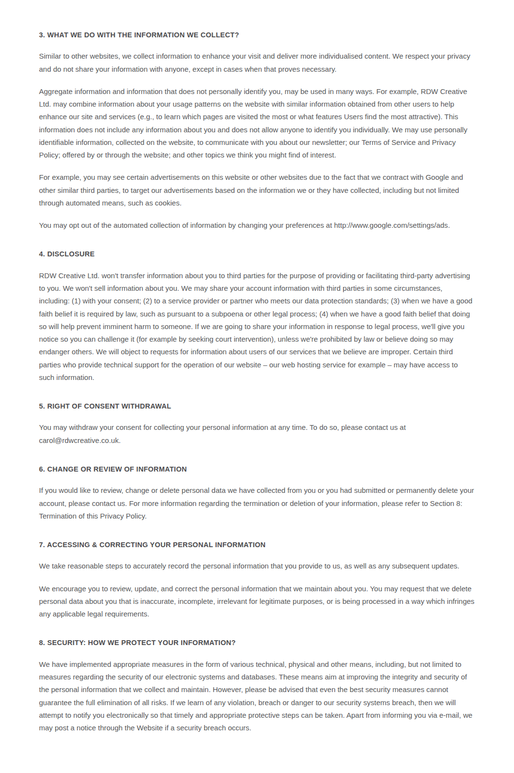3. What we do with the information we collect?
Similar to other websites, we collect information to enhance your visit and deliver more individualised content. We respect your privacy and do not share your information with anyone, except in cases when that proves necessary.
Aggregate information and information that does not personally identify you, may be used in many ways. For example, RDW Creative Ltd. may combine information about your usage patterns on the website with similar information obtained from other users to help enhance our site and services (e.g., to learn which pages are visited the most or what features Users find the most attractive). This information does not include any information about you and does not allow anyone to identify you individually. We may use personally identifiable information, collected on the website, to communicate with you about our newsletter; our Terms of Service and Privacy Policy; offered by or through the website; and other topics we think you might find of interest.
For example, you may see certain advertisements on this website or other websites due to the fact that we contract with Google and other similar third parties, to target our advertisements based on the information we or they have collected, including but not limited through automated means, such as cookies.
You may opt out of the automated collection of information by changing your preferences at http://www.google.com/settings/ads.
4. Disclosure
RDW Creative Ltd. won't transfer information about you to third parties for the purpose of providing or facilitating third-party advertising to you. We won't sell information about you. We may share your account information with third parties in some circumstances, including: (1) with your consent; (2) to a service provider or partner who meets our data protection standards; (3) when we have a good faith belief it is required by law, such as pursuant to a subpoena or other legal process; (4) when we have a good faith belief that doing so will help prevent imminent harm to someone. If we are going to share your information in response to legal process, we'll give you notice so you can challenge it (for example by seeking court intervention), unless we're prohibited by law or believe doing so may endanger others. We will object to requests for information about users of our services that we believe are improper. Certain third parties who provide technical support for the operation of our website – our web hosting service for example – may have access to such information.
5. Right of consent withdrawal
You may withdraw your consent for collecting your personal information at any time. To do so, please contact us at carol@rdwcreative.co.uk.
6. Change or review of information
If you would like to review, change or delete personal data we have collected from you or you had submitted or permanently delete your account, please contact us. For more information regarding the termination or deletion of your information, please refer to Section 8: Termination of this Privacy Policy.
7. Accessing & correcting your personal information
We take reasonable steps to accurately record the personal information that you provide to us, as well as any subsequent updates.
We encourage you to review, update, and correct the personal information that we maintain about you. You may request that we delete personal data about you that is inaccurate, incomplete, irrelevant for legitimate purposes, or is being processed in a way which infringes any applicable legal requirements.
8. Security: how we protect your information?
We have implemented appropriate measures in the form of various technical, physical and other means, including, but not limited to measures regarding the security of our electronic systems and databases. These means aim at improving the integrity and security of the personal information that we collect and maintain. However, please be advised that even the best security measures cannot guarantee the full elimination of all risks. If we learn of any violation, breach or danger to our security systems breach, then we will attempt to notify you electronically so that timely and appropriate protective steps can be taken. Apart from informing you via e-mail, we may post a notice through the Website if a security breach occurs.